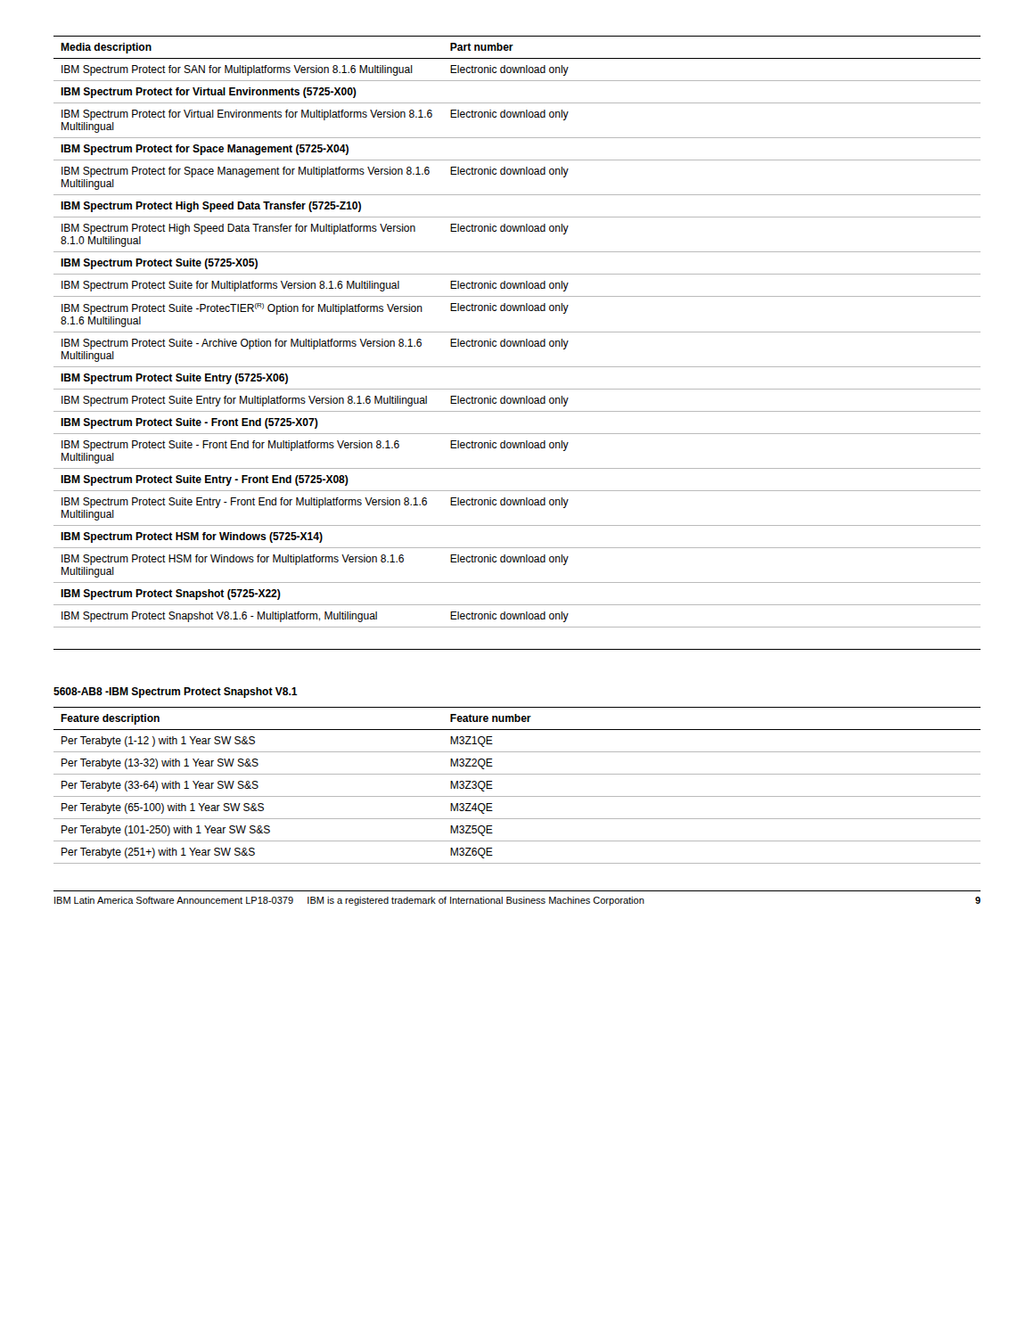| Media description | Part number |
| --- | --- |
| IBM Spectrum Protect for SAN for Multiplatforms Version 8.1.6 Multilingual | Electronic download only |
| IBM Spectrum Protect for Virtual Environments (5725-X00) | |
| IBM Spectrum Protect for Virtual Environments for Multiplatforms Version 8.1.6 Multilingual | Electronic download only |
| IBM Spectrum Protect for Space Management (5725-X04) | |
| IBM Spectrum Protect for Space Management for Multiplatforms Version 8.1.6 Multilingual | Electronic download only |
| IBM Spectrum Protect High Speed Data Transfer (5725-Z10) | |
| IBM Spectrum Protect High Speed Data Transfer for Multiplatforms Version 8.1.0 Multilingual | Electronic download only |
| IBM Spectrum Protect Suite (5725-X05) | |
| IBM Spectrum Protect Suite for Multiplatforms Version 8.1.6 Multilingual | Electronic download only |
| IBM Spectrum Protect Suite -ProtecTIER (R) Option for Multiplatforms Version 8.1.6 Multilingual | Electronic download only |
| IBM Spectrum Protect Suite - Archive Option for Multiplatforms Version 8.1.6 Multilingual | Electronic download only |
| IBM Spectrum Protect Suite Entry (5725-X06) | |
| IBM Spectrum Protect Suite Entry for Multiplatforms Version 8.1.6 Multilingual | Electronic download only |
| IBM Spectrum Protect Suite - Front End (5725-X07) | |
| IBM Spectrum Protect Suite - Front End for Multiplatforms Version 8.1.6 Multilingual | Electronic download only |
| IBM Spectrum Protect Suite Entry - Front End (5725-X08) | |
| IBM Spectrum Protect Suite Entry - Front End for Multiplatforms Version 8.1.6 Multilingual | Electronic download only |
| IBM Spectrum Protect HSM for Windows (5725-X14) | |
| IBM Spectrum Protect HSM for Windows for Multiplatforms Version 8.1.6 Multilingual | Electronic download only |
| IBM Spectrum Protect Snapshot (5725-X22) | |
| IBM Spectrum Protect Snapshot V8.1.6 - Multiplatform, Multilingual | Electronic download only |
5608-AB8 -IBM Spectrum Protect Snapshot V8.1
| Feature description | Feature number |
| --- | --- |
| Per Terabyte (1-12 ) with 1 Year SW S&S | M3Z1QE |
| Per Terabyte (13-32) with 1 Year SW S&S | M3Z2QE |
| Per Terabyte (33-64) with 1 Year SW S&S | M3Z3QE |
| Per Terabyte (65-100) with 1 Year SW S&S | M3Z4QE |
| Per Terabyte (101-250) with 1 Year SW S&S | M3Z5QE |
| Per Terabyte (251+) with 1 Year SW S&S | M3Z6QE |
9 IBM Latin America Software Announcement LP18-0379 IBM is a registered trademark of International Business Machines Corporation